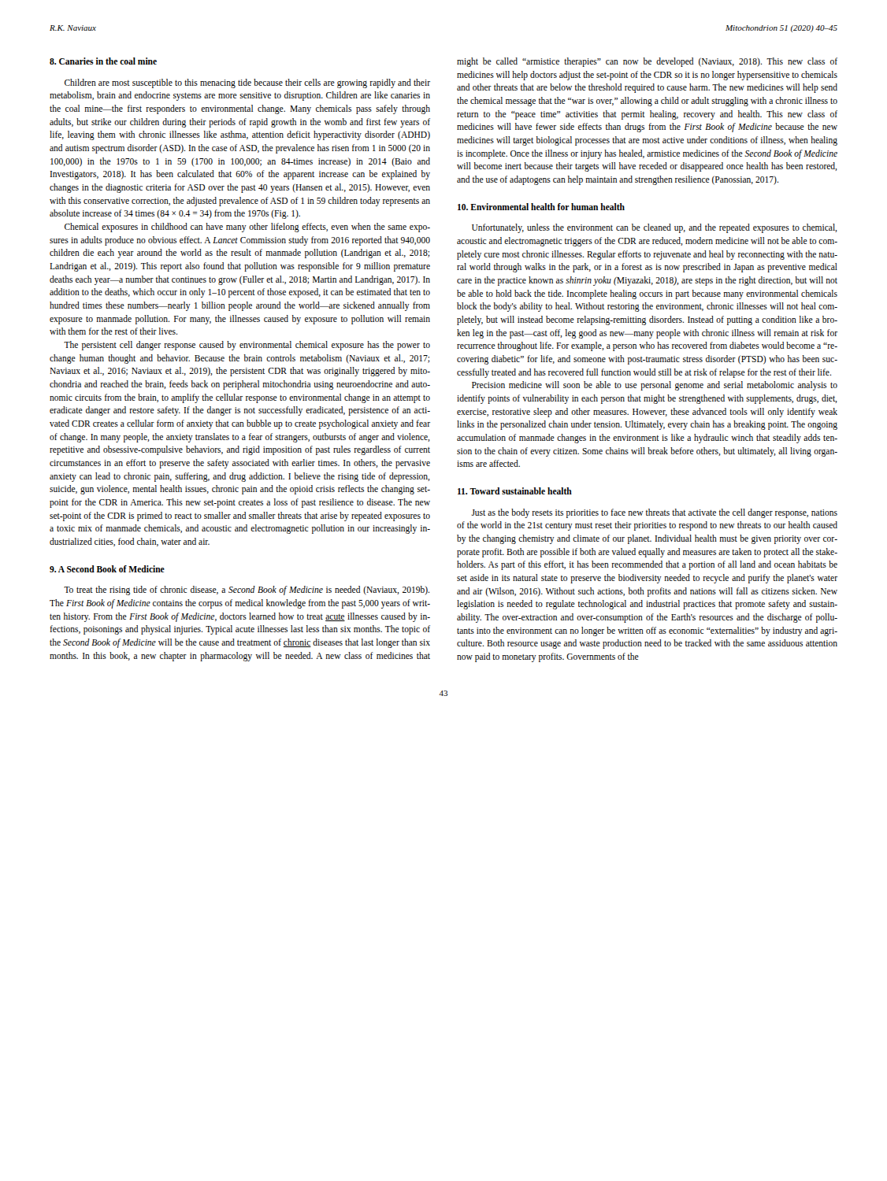R.K. Naviaux Mitochondrion 51 (2020) 40–45
8. Canaries in the coal mine
Children are most susceptible to this menacing tide because their cells are growing rapidly and their metabolism, brain and endocrine systems are more sensitive to disruption. Children are like canaries in the coal mine—the first responders to environmental change. Many chemicals pass safely through adults, but strike our children during their periods of rapid growth in the womb and first few years of life, leaving them with chronic illnesses like asthma, attention deficit hyperactivity disorder (ADHD) and autism spectrum disorder (ASD). In the case of ASD, the prevalence has risen from 1 in 5000 (20 in 100,000) in the 1970s to 1 in 59 (1700 in 100,000; an 84-times increase) in 2014 (Baio and Investigators, 2018). It has been calculated that 60% of the apparent increase can be explained by changes in the diagnostic criteria for ASD over the past 40 years (Hansen et al., 2015). However, even with this conservative correction, the adjusted prevalence of ASD of 1 in 59 children today represents an absolute increase of 34 times (84 × 0.4 = 34) from the 1970s (Fig. 1).
Chemical exposures in childhood can have many other lifelong effects, even when the same exposures in adults produce no obvious effect. A Lancet Commission study from 2016 reported that 940,000 children die each year around the world as the result of manmade pollution (Landrigan et al., 2018; Landrigan et al., 2019). This report also found that pollution was responsible for 9 million premature deaths each year—a number that continues to grow (Fuller et al., 2018; Martin and Landrigan, 2017). In addition to the deaths, which occur in only 1–10 percent of those exposed, it can be estimated that ten to hundred times these numbers—nearly 1 billion people around the world—are sickened annually from exposure to manmade pollution. For many, the illnesses caused by exposure to pollution will remain with them for the rest of their lives.
The persistent cell danger response caused by environmental chemical exposure has the power to change human thought and behavior. Because the brain controls metabolism (Naviaux et al., 2017; Naviaux et al., 2016; Naviaux et al., 2019), the persistent CDR that was originally triggered by mitochondria and reached the brain, feeds back on peripheral mitochondria using neuroendocrine and autonomic circuits from the brain, to amplify the cellular response to environmental change in an attempt to eradicate danger and restore safety. If the danger is not successfully eradicated, persistence of an activated CDR creates a cellular form of anxiety that can bubble up to create psychological anxiety and fear of change. In many people, the anxiety translates to a fear of strangers, outbursts of anger and violence, repetitive and obsessive-compulsive behaviors, and rigid imposition of past rules regardless of current circumstances in an effort to preserve the safety associated with earlier times. In others, the pervasive anxiety can lead to chronic pain, suffering, and drug addiction. I believe the rising tide of depression, suicide, gun violence, mental health issues, chronic pain and the opioid crisis reflects the changing set-point for the CDR in America. This new set-point creates a loss of past resilience to disease. The new set-point of the CDR is primed to react to smaller and smaller threats that arise by repeated exposures to a toxic mix of manmade chemicals, and acoustic and electromagnetic pollution in our increasingly industrialized cities, food chain, water and air.
9. A Second Book of Medicine
To treat the rising tide of chronic disease, a Second Book of Medicine is needed (Naviaux, 2019b). The First Book of Medicine contains the corpus of medical knowledge from the past 5,000 years of written history. From the First Book of Medicine, doctors learned how to treat acute illnesses caused by infections, poisonings and physical injuries. Typical acute illnesses last less than six months. The topic of the Second Book of Medicine will be the cause and treatment of chronic diseases that last longer than six months. In this book, a new chapter in pharmacology will be needed. A new class of medicines that might be called “armistice therapies” can now be developed (Naviaux, 2018). This new class of medicines will help doctors adjust the set-point of the CDR so it is no longer hypersensitive to chemicals and other threats that are below the threshold required to cause harm. The new medicines will help send the chemical message that the “war is over,” allowing a child or adult struggling with a chronic illness to return to the “peace time” activities that permit healing, recovery and health. This new class of medicines will have fewer side effects than drugs from the First Book of Medicine because the new medicines will target biological processes that are most active under conditions of illness, when healing is incomplete. Once the illness or injury has healed, armistice medicines of the Second Book of Medicine will become inert because their targets will have receded or disappeared once health has been restored, and the use of adaptogens can help maintain and strengthen resilience (Panossian, 2017).
10. Environmental health for human health
Unfortunately, unless the environment can be cleaned up, and the repeated exposures to chemical, acoustic and electromagnetic triggers of the CDR are reduced, modern medicine will not be able to completely cure most chronic illnesses. Regular efforts to rejuvenate and heal by reconnecting with the natural world through walks in the park, or in a forest as is now prescribed in Japan as preventive medical care in the practice known as shinrin yoku (Miyazaki, 2018), are steps in the right direction, but will not be able to hold back the tide. Incomplete healing occurs in part because many environmental chemicals block the body's ability to heal. Without restoring the environment, chronic illnesses will not heal completely, but will instead become relapsing-remitting disorders. Instead of putting a condition like a broken leg in the past—cast off, leg good as new—many people with chronic illness will remain at risk for recurrence throughout life. For example, a person who has recovered from diabetes would become a “recovering diabetic” for life, and someone with post-traumatic stress disorder (PTSD) who has been successfully treated and has recovered full function would still be at risk of relapse for the rest of their life.
Precision medicine will soon be able to use personal genome and serial metabolomic analysis to identify points of vulnerability in each person that might be strengthened with supplements, drugs, diet, exercise, restorative sleep and other measures. However, these advanced tools will only identify weak links in the personalized chain under tension. Ultimately, every chain has a breaking point. The ongoing accumulation of manmade changes in the environment is like a hydraulic winch that steadily adds tension to the chain of every citizen. Some chains will break before others, but ultimately, all living organisms are affected.
11. Toward sustainable health
Just as the body resets its priorities to face new threats that activate the cell danger response, nations of the world in the 21st century must reset their priorities to respond to new threats to our health caused by the changing chemistry and climate of our planet. Individual health must be given priority over corporate profit. Both are possible if both are valued equally and measures are taken to protect all the stakeholders. As part of this effort, it has been recommended that a portion of all land and ocean habitats be set aside in its natural state to preserve the biodiversity needed to recycle and purify the planet's water and air (Wilson, 2016). Without such actions, both profits and nations will fall as citizens sicken. New legislation is needed to regulate technological and industrial practices that promote safety and sustainability. The over-extraction and over-consumption of the Earth's resources and the discharge of pollutants into the environment can no longer be written off as economic “externalities” by industry and agriculture. Both resource usage and waste production need to be tracked with the same assiduous attention now paid to monetary profits. Governments of the
43